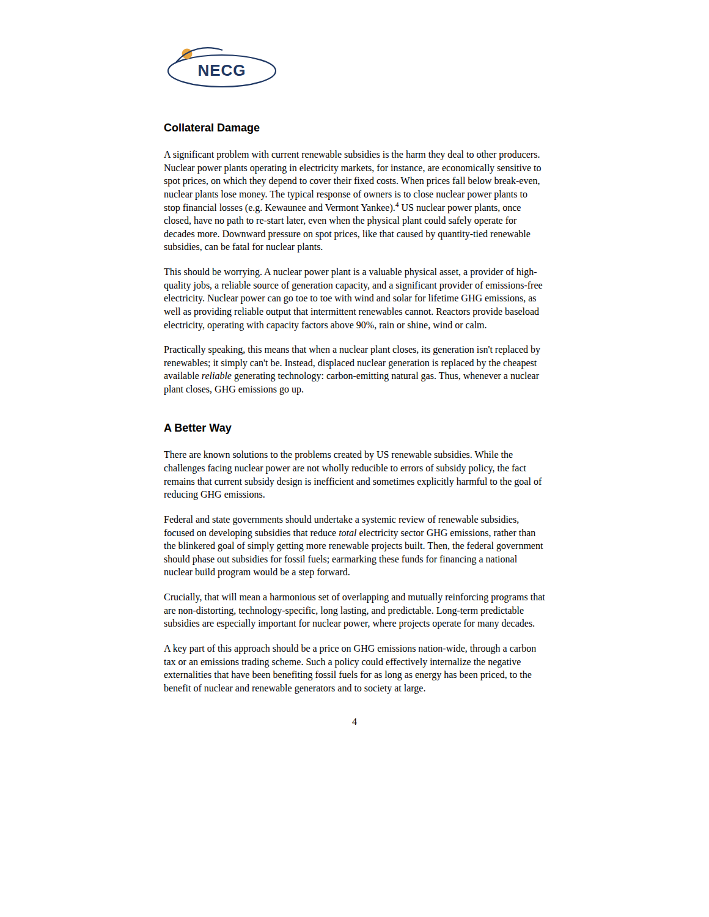NECG
Collateral Damage
A significant problem with current renewable subsidies is the harm they deal to other producers. Nuclear power plants operating in electricity markets, for instance, are economically sensitive to spot prices, on which they depend to cover their fixed costs. When prices fall below break-even, nuclear plants lose money. The typical response of owners is to close nuclear power plants to stop financial losses (e.g. Kewaunee and Vermont Yankee).4 US nuclear power plants, once closed, have no path to re-start later, even when the physical plant could safely operate for decades more. Downward pressure on spot prices, like that caused by quantity-tied renewable subsidies, can be fatal for nuclear plants.
This should be worrying. A nuclear power plant is a valuable physical asset, a provider of high-quality jobs, a reliable source of generation capacity, and a significant provider of emissions-free electricity. Nuclear power can go toe to toe with wind and solar for lifetime GHG emissions, as well as providing reliable output that intermittent renewables cannot. Reactors provide baseload electricity, operating with capacity factors above 90%, rain or shine, wind or calm.
Practically speaking, this means that when a nuclear plant closes, its generation isn't replaced by renewables; it simply can't be. Instead, displaced nuclear generation is replaced by the cheapest available reliable generating technology: carbon-emitting natural gas. Thus, whenever a nuclear plant closes, GHG emissions go up.
A Better Way
There are known solutions to the problems created by US renewable subsidies. While the challenges facing nuclear power are not wholly reducible to errors of subsidy policy, the fact remains that current subsidy design is inefficient and sometimes explicitly harmful to the goal of reducing GHG emissions.
Federal and state governments should undertake a systemic review of renewable subsidies, focused on developing subsidies that reduce total electricity sector GHG emissions, rather than the blinkered goal of simply getting more renewable projects built. Then, the federal government should phase out subsidies for fossil fuels; earmarking these funds for financing a national nuclear build program would be a step forward.
Crucially, that will mean a harmonious set of overlapping and mutually reinforcing programs that are non-distorting, technology-specific, long lasting, and predictable. Long-term predictable subsidies are especially important for nuclear power, where projects operate for many decades.
A key part of this approach should be a price on GHG emissions nation-wide, through a carbon tax or an emissions trading scheme. Such a policy could effectively internalize the negative externalities that have been benefiting fossil fuels for as long as energy has been priced, to the benefit of nuclear and renewable generators and to society at large.
4